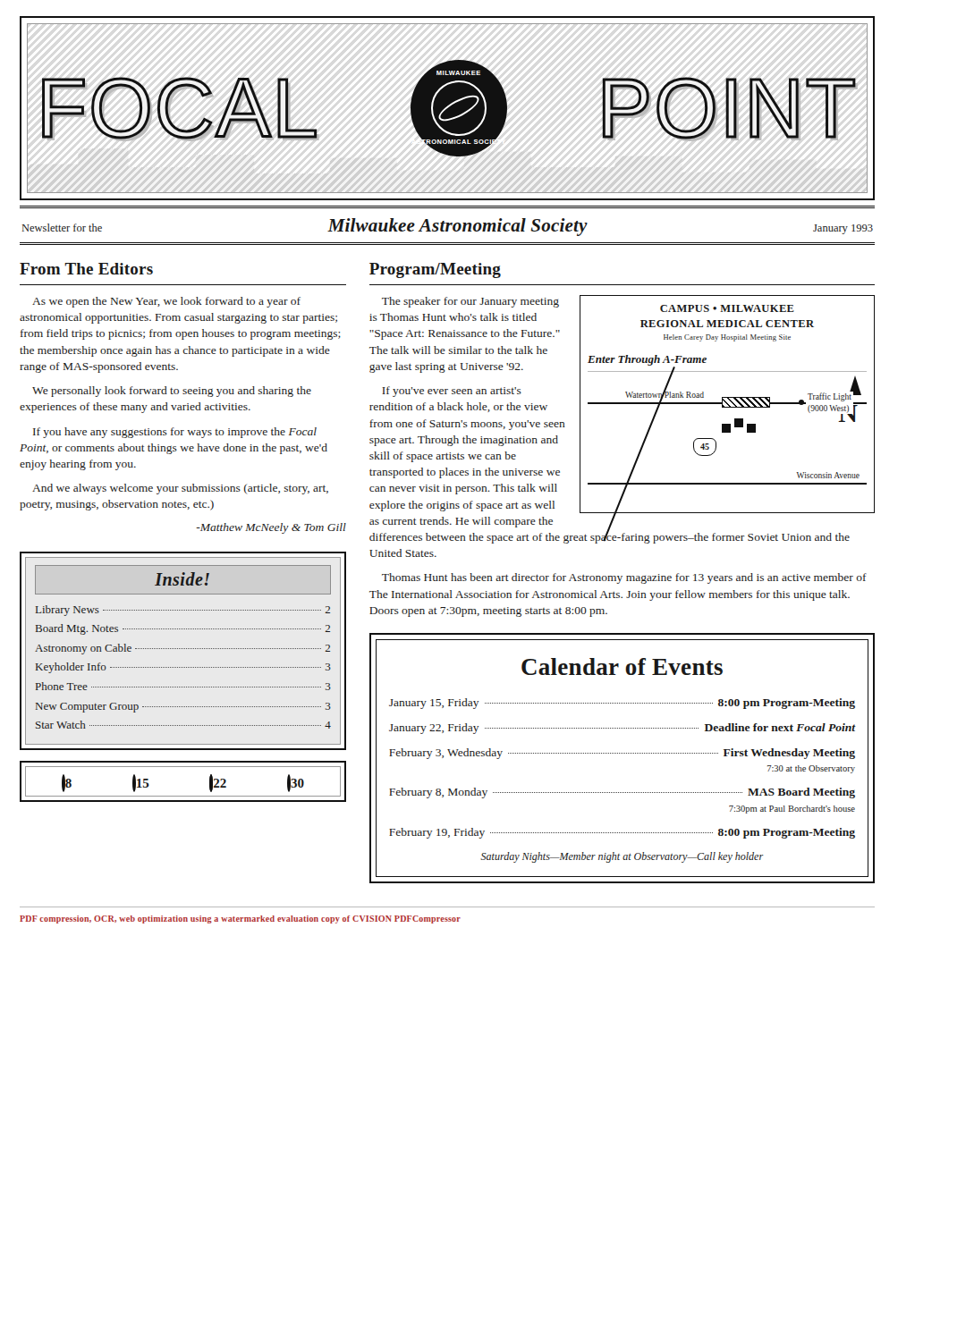FOCAL
MILWAUKEE ASTRONOMICAL SOCIETY
POINT
Newsletter for the
Milwaukee Astronomical Society
January 1993
From The Editors
As we open the New Year, we look forward to a year of astronomical opportunities. From casual stargazing to star parties; from field trips to picnics; from open houses to program meetings; the membership once again has a chance to participate in a wide range of MAS-sponsored events.
We personally look forward to seeing you and sharing the experiences of these many and varied activities.
If you have any suggestions for ways to improve the Focal Point, or comments about things we have done in the past, we'd enjoy hearing from you.
And we always welcome your submissions (article, story, art, poetry, musings, observation notes, etc.)
-Matthew McNeely & Tom Gill
Inside!
Library News 2
Board Mtg. Notes 2
Astronomy on Cable 2
Keyholder Info 3
Phone Tree 3
New Computer Group 3
Star Watch 4
8
15
22
30
Program/Meeting
CAMPUS • MILWAUKEE
REGIONAL MEDICAL CENTER
Helen Carey Day Hospital Meeting Site
Enter Through A-Frame
N
Watertown Plank Road
Traffic Light
(9000 West)
45
Wisconsin Avenue
The speaker for our January meeting is Thomas Hunt who's talk is titled "Space Art: Renaissance to the Future." The talk will be similar to the talk he gave last spring at Universe '92.
If you've ever seen an artist's rendition of a black hole, or the view from one of Saturn's moons, you've seen space art. Through the imagination and skill of space artists we can be transported to places in the universe we can never visit in person. This talk will explore the origins of space art as well as current trends. He will compare the differences between the space art of the great space-faring powers–the former Soviet Union and the United States.
Thomas Hunt has been art director for Astronomy magazine for 13 years and is an active member of The International Association for Astronomical Arts. Join your fellow members for this unique talk. Doors open at 7:30pm, meeting starts at 8:00 pm.
Calendar of Events
January 15, Friday 8:00 pm Program-Meeting
January 22, Friday Deadline for next Focal Point
February 3, Wednesday First Wednesday Meeting
7:30 at the Observatory
February 8, Monday MAS Board Meeting
7:30pm at Paul Borchardt's house
February 19, Friday 8:00 pm Program-Meeting
Saturday Nights—Member night at Observatory—Call key holder
PDF compression, OCR, web optimization using a watermarked evaluation copy of CVISION PDFCompressor